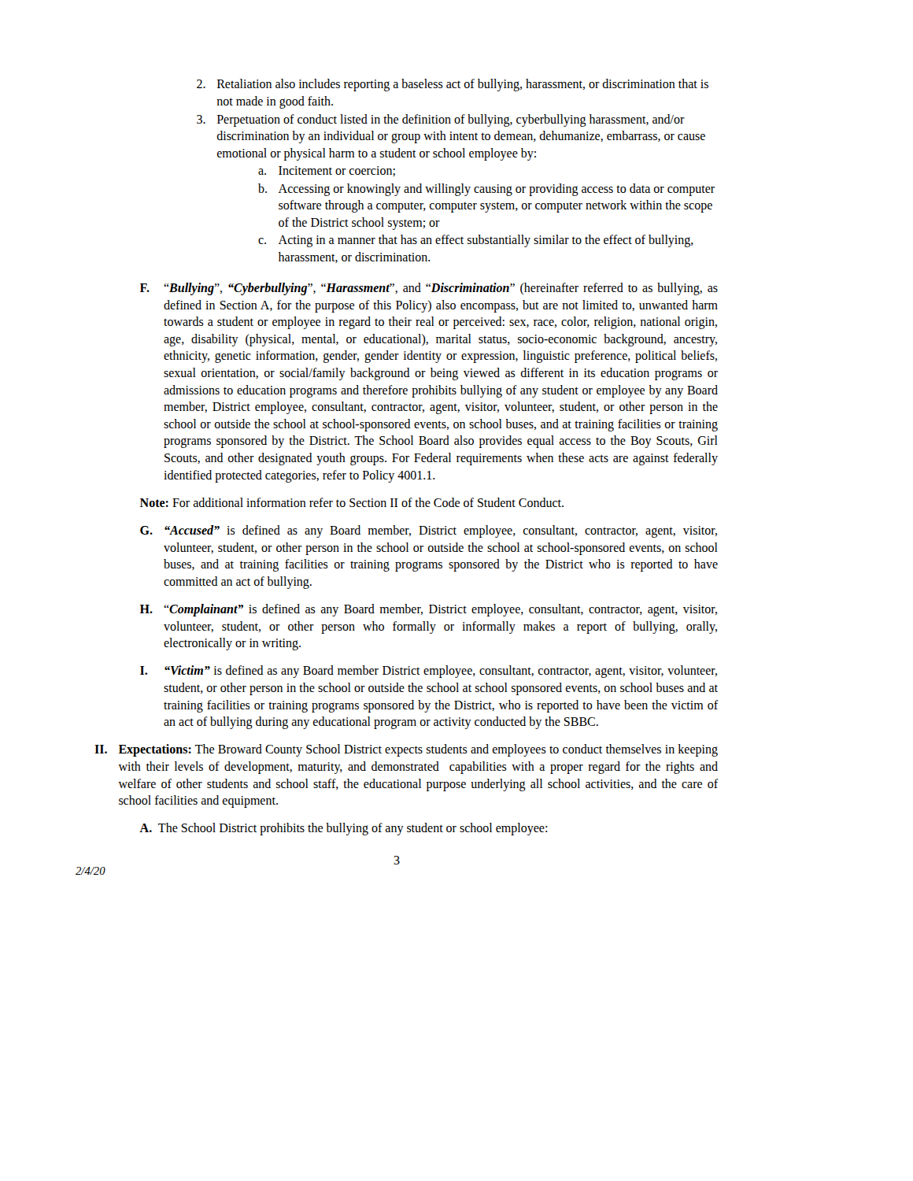2. Retaliation also includes reporting a baseless act of bullying, harassment, or discrimination that is not made in good faith.
3. Perpetuation of conduct listed in the definition of bullying, cyberbullying harassment, and/or discrimination by an individual or group with intent to demean, dehumanize, embarrass, or cause emotional or physical harm to a student or school employee by:
a. Incitement or coercion;
b. Accessing or knowingly and willingly causing or providing access to data or computer software through a computer, computer system, or computer network within the scope of the District school system; or
c. Acting in a manner that has an effect substantially similar to the effect of bullying, harassment, or discrimination.
F.“Bullying”, “Cyberbullying”, “Harassment”, and “Discrimination” (hereinafter referred to as bullying, as defined in Section A, for the purpose of this Policy) also encompass, but are not limited to, unwanted harm towards a student or employee in regard to their real or perceived: sex, race, color, religion, national origin, age, disability (physical, mental, or educational), marital status, socio-economic background, ancestry, ethnicity, genetic information, gender, gender identity or expression, linguistic preference, political beliefs, sexual orientation, or social/family background or being viewed as different in its education programs or admissions to education programs and therefore prohibits bullying of any student or employee by any Board member, District employee, consultant, contractor, agent, visitor, volunteer, student, or other person in the school or outside the school at school-sponsored events, on school buses, and at training facilities or training programs sponsored by the District. The School Board also provides equal access to the Boy Scouts, Girl Scouts, and other designated youth groups. For Federal requirements when these acts are against federally identified protected categories, refer to Policy 4001.1.
Note: For additional information refer to Section II of the Code of Student Conduct.
G.“Accused” is defined as any Board member, District employee, consultant, contractor, agent, visitor, volunteer, student, or other person in the school or outside the school at school-sponsored events, on school buses, and at training facilities or training programs sponsored by the District who is reported to have committed an act of bullying.
H.“Complainant” is defined as any Board member, District employee, consultant, contractor, agent, visitor, volunteer, student, or other person who formally or informally makes a report of bullying, orally, electronically or in writing.
I.“Victim” is defined as any Board member District employee, consultant, contractor, agent, visitor, volunteer, student, or other person in the school or outside the school at school sponsored events, on school buses and at training facilities or training programs sponsored by the District, who is reported to have been the victim of an act of bullying during any educational program or activity conducted by the SBBC.
II. Expectations: The Broward County School District expects students and employees to conduct themselves in keeping with their levels of development, maturity, and demonstrated capabilities with a proper regard for the rights and welfare of other students and school staff, the educational purpose underlying all school activities, and the care of school facilities and equipment.
A. The School District prohibits the bullying of any student or school employee:
3
2/4/20